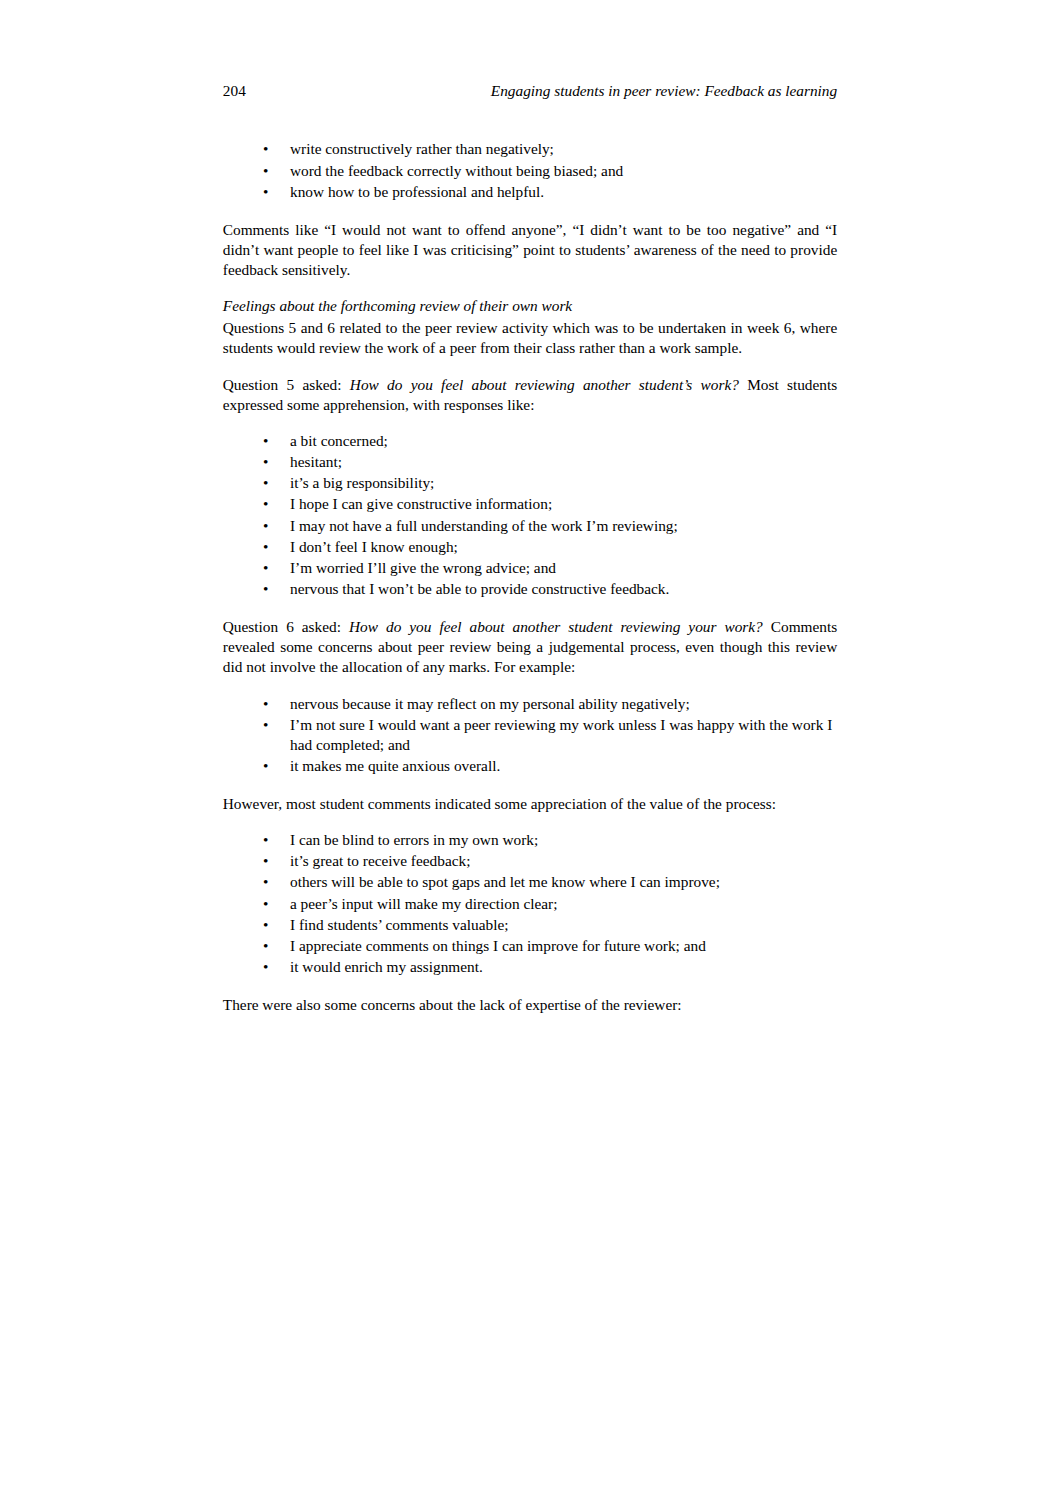204 Engaging students in peer review: Feedback as learning
write constructively rather than negatively;
word the feedback correctly without being biased; and
know how to be professional and helpful.
Comments like “I would not want to offend anyone”, “I didn’t want to be too negative” and “I didn’t want people to feel like I was criticising” point to students’ awareness of the need to provide feedback sensitively.
Feelings about the forthcoming review of their own work
Questions 5 and 6 related to the peer review activity which was to be undertaken in week 6, where students would review the work of a peer from their class rather than a work sample.
Question 5 asked: How do you feel about reviewing another student’s work? Most students expressed some apprehension, with responses like:
a bit concerned;
hesitant;
it’s a big responsibility;
I hope I can give constructive information;
I may not have a full understanding of the work I’m reviewing;
I don’t feel I know enough;
I’m worried I’ll give the wrong advice; and
nervous that I won’t be able to provide constructive feedback.
Question 6 asked: How do you feel about another student reviewing your work? Comments revealed some concerns about peer review being a judgemental process, even though this review did not involve the allocation of any marks. For example:
nervous because it may reflect on my personal ability negatively;
I’m not sure I would want a peer reviewing my work unless I was happy with the work I had completed; and
it makes me quite anxious overall.
However, most student comments indicated some appreciation of the value of the process:
I can be blind to errors in my own work;
it’s great to receive feedback;
others will be able to spot gaps and let me know where I can improve;
a peer’s input will make my direction clear;
I find students’ comments valuable;
I appreciate comments on things I can improve for future work; and
it would enrich my assignment.
There were also some concerns about the lack of expertise of the reviewer: